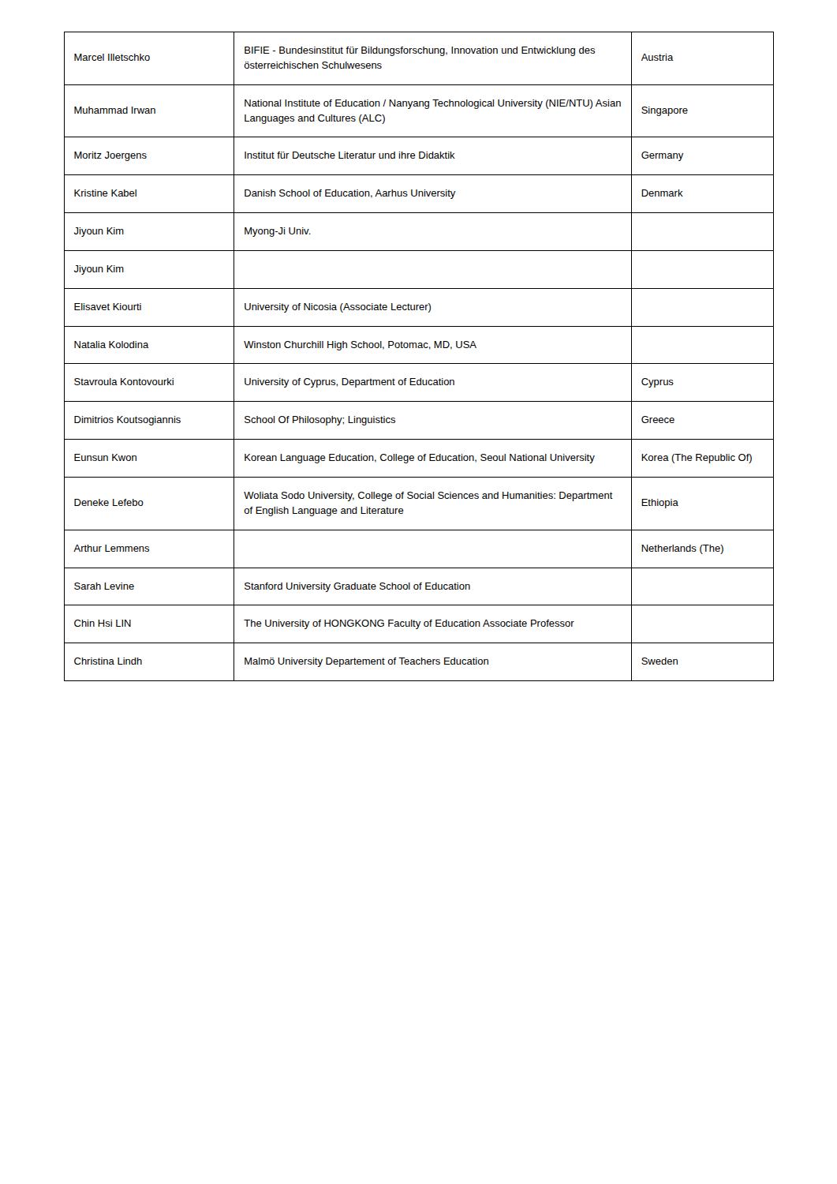| Marcel Illetschko | BIFIE - Bundesinstitut für Bildungsforschung, Innovation und Entwicklung des österreichischen Schulwesens | Austria |
| Muhammad Irwan | National Institute of Education / Nanyang Technological University (NIE/NTU) Asian Languages and Cultures (ALC) | Singapore |
| Moritz Joergens | Institut für Deutsche Literatur und ihre Didaktik | Germany |
| Kristine Kabel | Danish School of Education, Aarhus University | Denmark |
| Jiyoun Kim | Myong-Ji Univ. | |
| Jiyoun Kim | | |
| Elisavet Kiourti | University of Nicosia (Associate Lecturer) | |
| Natalia Kolodina | Winston Churchill High School, Potomac, MD, USA | |
| Stavroula Kontovourki | University of Cyprus, Department of Education | Cyprus |
| Dimitrios Koutsogiannis | School Of Philosophy; Linguistics | Greece |
| Eunsun Kwon | Korean Language Education, College of Education, Seoul National University | Korea (The Republic Of) |
| Deneke Lefebo | Woliata Sodo University, College of Social Sciences and Humanities: Department of English Language and Literature | Ethiopia |
| Arthur Lemmens | | Netherlands (The) |
| Sarah Levine | Stanford University Graduate School of Education | |
| Chin Hsi LIN | The University of HONGKONG Faculty of Education Associate Professor | |
| Christina Lindh | Malmö University Departement of Teachers Education | Sweden |